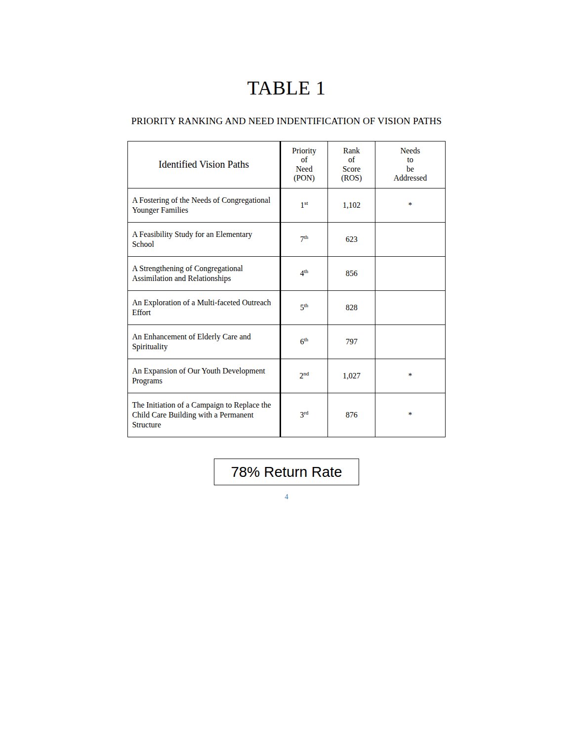TABLE 1
PRIORITY RANKING AND NEED INDENTIFICATION OF VISION PATHS
| Identified Vision Paths | Priority of Need (PON) | Rank of Score (ROS) | Needs to be Addressed |
| --- | --- | --- | --- |
| A Fostering of the Needs of Congregational Younger Families | 1 st | 1,102 | * |
| A Feasibility Study for an Elementary School | 7 th | 623 | |
| A Strengthening of Congregational Assimilation and Relationships | 4 th | 856 | |
| An Exploration of a Multi-faceted Outreach Effort | 5 th | 828 | |
| An Enhancement of Elderly Care and Spirituality | 6 th | 797 | |
| An Expansion of Our Youth Development Programs | 2 nd | 1,027 | * |
| The Initiation of a Campaign to Replace the Child Care Building with a Permanent Structure | 3 rd | 876 | * |
78% Return Rate
4